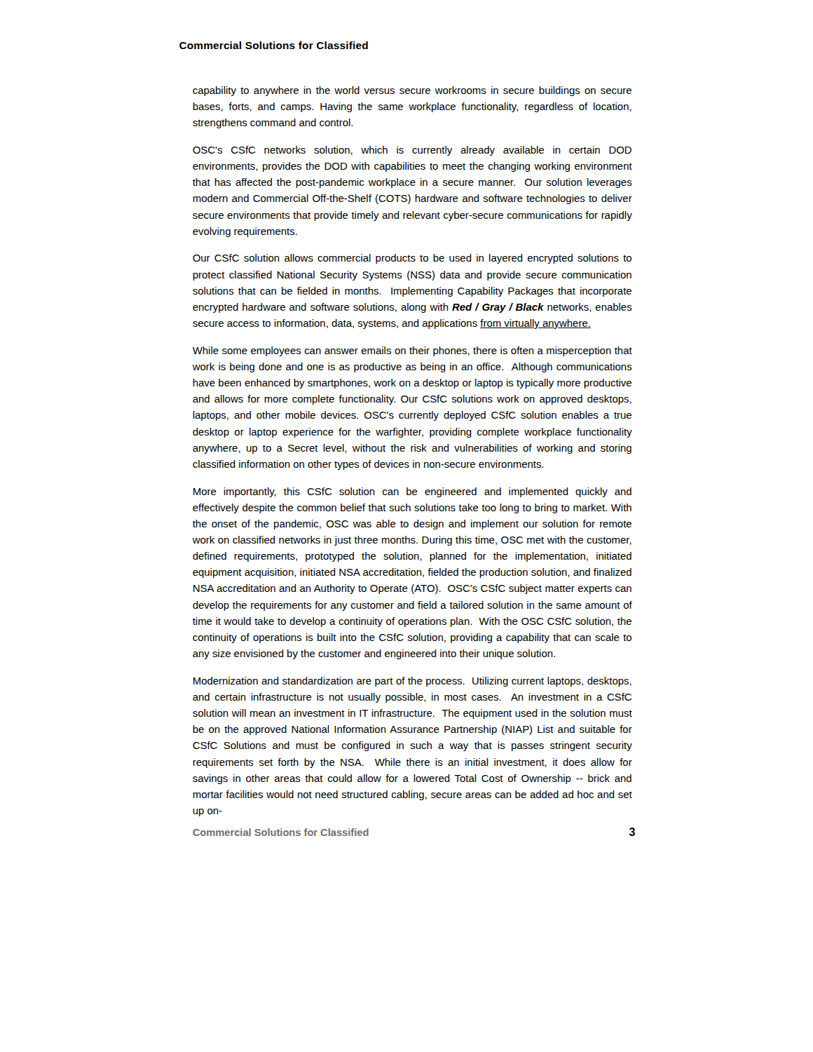Commercial Solutions for Classified
capability to anywhere in the world versus secure workrooms in secure buildings on secure bases, forts, and camps. Having the same workplace functionality, regardless of location, strengthens command and control.
OSC's CSfC networks solution, which is currently already available in certain DOD environments, provides the DOD with capabilities to meet the changing working environment that has affected the post-pandemic workplace in a secure manner. Our solution leverages modern and Commercial Off-the-Shelf (COTS) hardware and software technologies to deliver secure environments that provide timely and relevant cyber-secure communications for rapidly evolving requirements.
Our CSfC solution allows commercial products to be used in layered encrypted solutions to protect classified National Security Systems (NSS) data and provide secure communication solutions that can be fielded in months. Implementing Capability Packages that incorporate encrypted hardware and software solutions, along with Red / Gray / Black networks, enables secure access to information, data, systems, and applications from virtually anywhere.
While some employees can answer emails on their phones, there is often a misperception that work is being done and one is as productive as being in an office. Although communications have been enhanced by smartphones, work on a desktop or laptop is typically more productive and allows for more complete functionality. Our CSfC solutions work on approved desktops, laptops, and other mobile devices. OSC's currently deployed CSfC solution enables a true desktop or laptop experience for the warfighter, providing complete workplace functionality anywhere, up to a Secret level, without the risk and vulnerabilities of working and storing classified information on other types of devices in non-secure environments.
More importantly, this CSfC solution can be engineered and implemented quickly and effectively despite the common belief that such solutions take too long to bring to market. With the onset of the pandemic, OSC was able to design and implement our solution for remote work on classified networks in just three months. During this time, OSC met with the customer, defined requirements, prototyped the solution, planned for the implementation, initiated equipment acquisition, initiated NSA accreditation, fielded the production solution, and finalized NSA accreditation and an Authority to Operate (ATO). OSC's CSfC subject matter experts can develop the requirements for any customer and field a tailored solution in the same amount of time it would take to develop a continuity of operations plan. With the OSC CSfC solution, the continuity of operations is built into the CSfC solution, providing a capability that can scale to any size envisioned by the customer and engineered into their unique solution.
Modernization and standardization are part of the process. Utilizing current laptops, desktops, and certain infrastructure is not usually possible, in most cases. An investment in a CSfC solution will mean an investment in IT infrastructure. The equipment used in the solution must be on the approved National Information Assurance Partnership (NIAP) List and suitable for CSfC Solutions and must be configured in such a way that is passes stringent security requirements set forth by the NSA. While there is an initial investment, it does allow for savings in other areas that could allow for a lowered Total Cost of Ownership -- brick and mortar facilities would not need structured cabling, secure areas can be added ad hoc and set up on-
Commercial Solutions for Classified 3